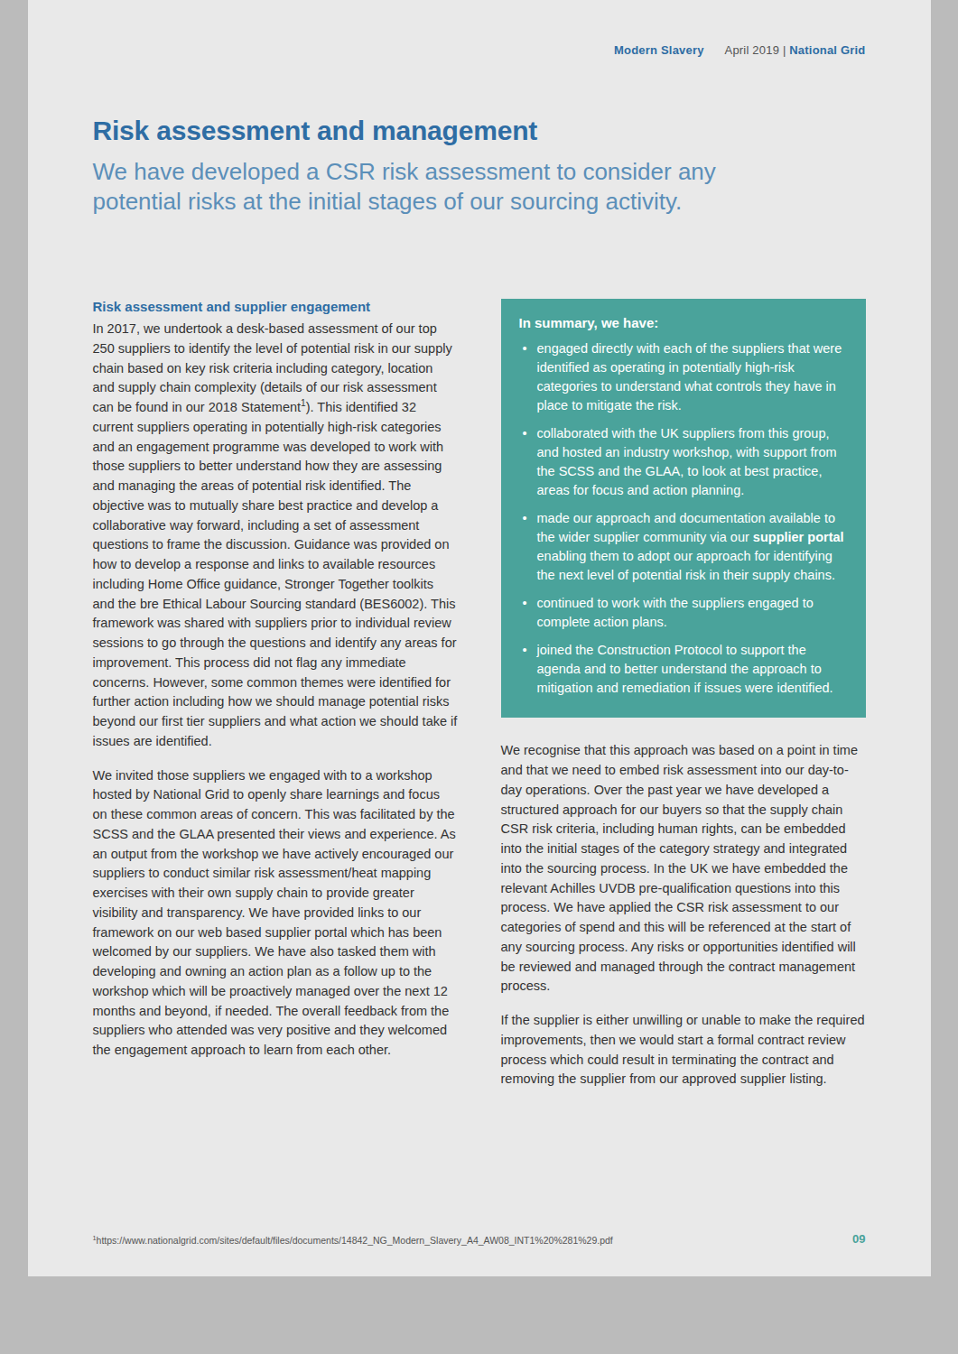Modern Slavery April 2019 | National Grid
Risk assessment and management
We have developed a CSR risk assessment to consider any potential risks at the initial stages of our sourcing activity.
Risk assessment and supplier engagement
In 2017, we undertook a desk-based assessment of our top 250 suppliers to identify the level of potential risk in our supply chain based on key risk criteria including category, location and supply chain complexity (details of our risk assessment can be found in our 2018 Statement1). This identified 32 current suppliers operating in potentially high-risk categories and an engagement programme was developed to work with those suppliers to better understand how they are assessing and managing the areas of potential risk identified. The objective was to mutually share best practice and develop a collaborative way forward, including a set of assessment questions to frame the discussion. Guidance was provided on how to develop a response and links to available resources including Home Office guidance, Stronger Together toolkits and the bre Ethical Labour Sourcing standard (BES6002). This framework was shared with suppliers prior to individual review sessions to go through the questions and identify any areas for improvement. This process did not flag any immediate concerns. However, some common themes were identified for further action including how we should manage potential risks beyond our first tier suppliers and what action we should take if issues are identified.
We invited those suppliers we engaged with to a workshop hosted by National Grid to openly share learnings and focus on these common areas of concern. This was facilitated by the SCSS and the GLAA presented their views and experience. As an output from the workshop we have actively encouraged our suppliers to conduct similar risk assessment/heat mapping exercises with their own supply chain to provide greater visibility and transparency. We have provided links to our framework on our web based supplier portal which has been welcomed by our suppliers. We have also tasked them with developing and owning an action plan as a follow up to the workshop which will be proactively managed over the next 12 months and beyond, if needed. The overall feedback from the suppliers who attended was very positive and they welcomed the engagement approach to learn from each other.
In summary, we have:
engaged directly with each of the suppliers that were identified as operating in potentially high-risk categories to understand what controls they have in place to mitigate the risk.
collaborated with the UK suppliers from this group, and hosted an industry workshop, with support from the SCSS and the GLAA, to look at best practice, areas for focus and action planning.
made our approach and documentation available to the wider supplier community via our supplier portal enabling them to adopt our approach for identifying the next level of potential risk in their supply chains.
continued to work with the suppliers engaged to complete action plans.
joined the Construction Protocol to support the agenda and to better understand the approach to mitigation and remediation if issues were identified.
We recognise that this approach was based on a point in time and that we need to embed risk assessment into our day-to-day operations. Over the past year we have developed a structured approach for our buyers so that the supply chain CSR risk criteria, including human rights, can be embedded into the initial stages of the category strategy and integrated into the sourcing process. In the UK we have embedded the relevant Achilles UVDB pre-qualification questions into this process. We have applied the CSR risk assessment to our categories of spend and this will be referenced at the start of any sourcing process. Any risks or opportunities identified will be reviewed and managed through the contract management process.
If the supplier is either unwilling or unable to make the required improvements, then we would start a formal contract review process which could result in terminating the contract and removing the supplier from our approved supplier listing.
1https://www.nationalgrid.com/sites/default/files/documents/14842_NG_Modern_Slavery_A4_AW08_INT1%20%281%29.pdf
09